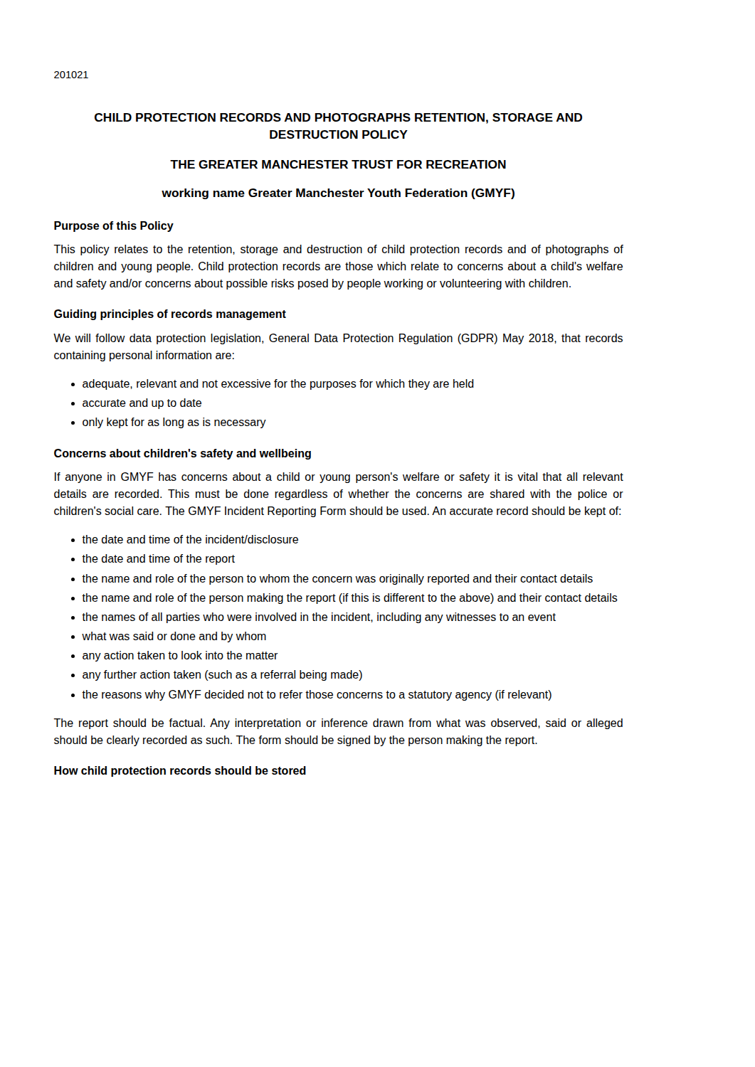201021
CHILD PROTECTION RECORDS AND PHOTOGRAPHS RETENTION, STORAGE AND DESTRUCTION POLICY
THE GREATER MANCHESTER TRUST FOR RECREATION
working name Greater Manchester Youth Federation (GMYF)
Purpose of this Policy
This policy relates to the retention, storage and destruction of child protection records and of photographs of children and young people. Child protection records are those which relate to concerns about a child's welfare and safety and/or concerns about possible risks posed by people working or volunteering with children.
Guiding principles of records management
We will follow data protection legislation, General Data Protection Regulation (GDPR) May 2018, that records containing personal information are:
adequate, relevant and not excessive for the purposes for which they are held
accurate and up to date
only kept for as long as is necessary
Concerns about children's safety and wellbeing
If anyone in GMYF has concerns about a child or young person's welfare or safety it is vital that all relevant details are recorded. This must be done regardless of whether the concerns are shared with the police or children's social care. The GMYF Incident Reporting Form should be used. An accurate record should be kept of:
the date and time of the incident/disclosure
the date and time of the report
the name and role of the person to whom the concern was originally reported and their contact details
the name and role of the person making the report (if this is different to the above) and their contact details
the names of all parties who were involved in the incident, including any witnesses to an event
what was said or done and by whom
any action taken to look into the matter
any further action taken (such as a referral being made)
the reasons why GMYF decided not to refer those concerns to a statutory agency (if relevant)
The report should be factual. Any interpretation or inference drawn from what was observed, said or alleged should be clearly recorded as such. The form should be signed by the person making the report.
How child protection records should be stored